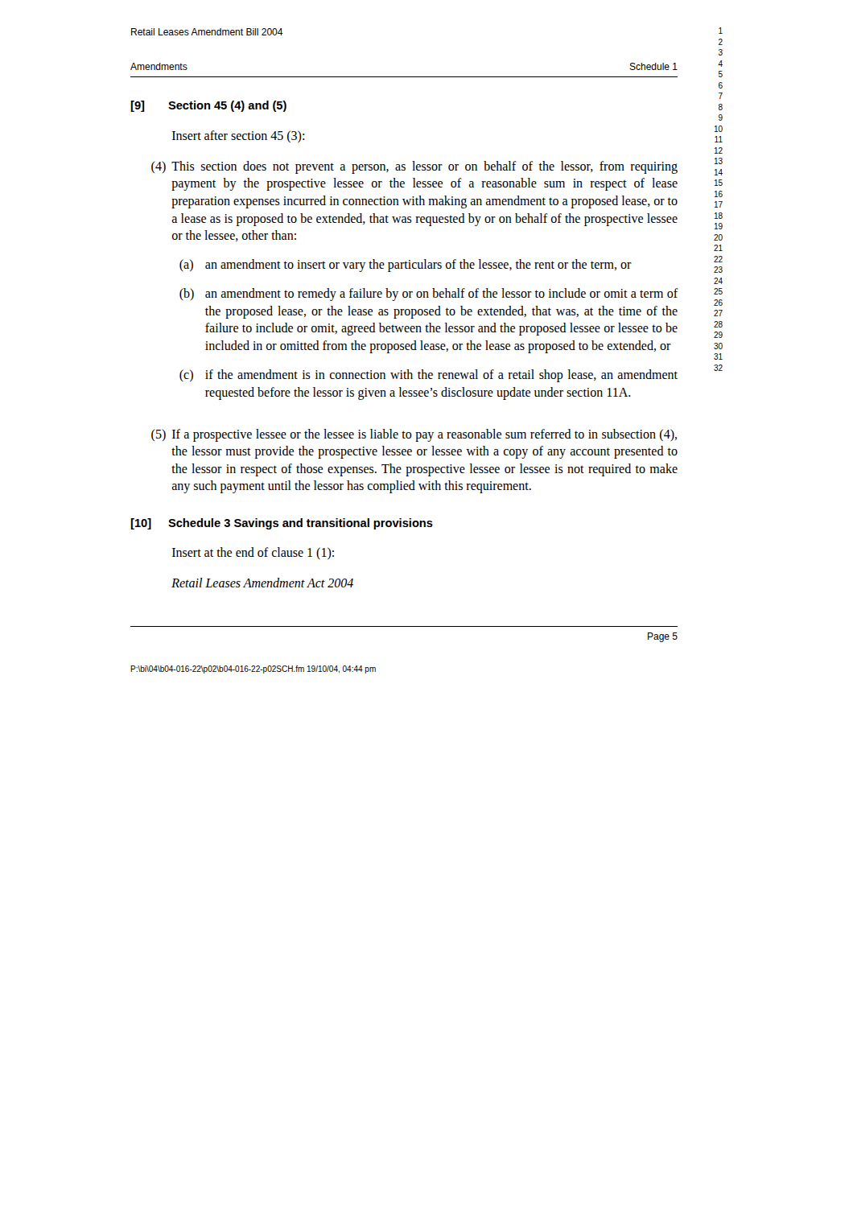Retail Leases Amendment Bill 2004
Amendments Schedule 1
[9] Section 45 (4) and (5)
Insert after section 45 (3):
(4)
This section does not prevent a person, as lessor or on behalf of the lessor, from requiring payment by the prospective lessee or the lessee of a reasonable sum in respect of lease preparation expenses incurred in connection with making an amendment to a proposed lease, or to a lease as is proposed to be extended, that was requested by or on behalf of the prospective lessee or the lessee, other than:
(a)
an amendment to insert or vary the particulars of the lessee, the rent or the term, or
(b)
an amendment to remedy a failure by or on behalf of the lessor to include or omit a term of the proposed lease, or the lease as proposed to be extended, that was, at the time of the failure to include or omit, agreed between the lessor and the proposed lessee or lessee to be included in or omitted from the proposed lease, or the lease as proposed to be extended, or
(c)
if the amendment is in connection with the renewal of a retail shop lease, an amendment requested before the lessor is given a lessee’s disclosure update under section 11A.
(5)
If a prospective lessee or the lessee is liable to pay a reasonable sum referred to in subsection (4), the lessor must provide the prospective lessee or lessee with a copy of any account presented to the lessor in respect of those expenses. The prospective lessee or lessee is not required to make any such payment until the lessor has complied with this requirement.
[10] Schedule 3 Savings and transitional provisions
Insert at the end of clause 1 (1):
Retail Leases Amendment Act 2004
1
2
3
4
5
6
7
8
9
10
11
12
13
14
15
16
17
18
19
20
21
22
23
24
25
26
27
28
29
30
31
32
Page 5
P:\bi\04\b04-016-22\p02\b04-016-22-p02SCH.fm 19/10/04, 04:44 pm